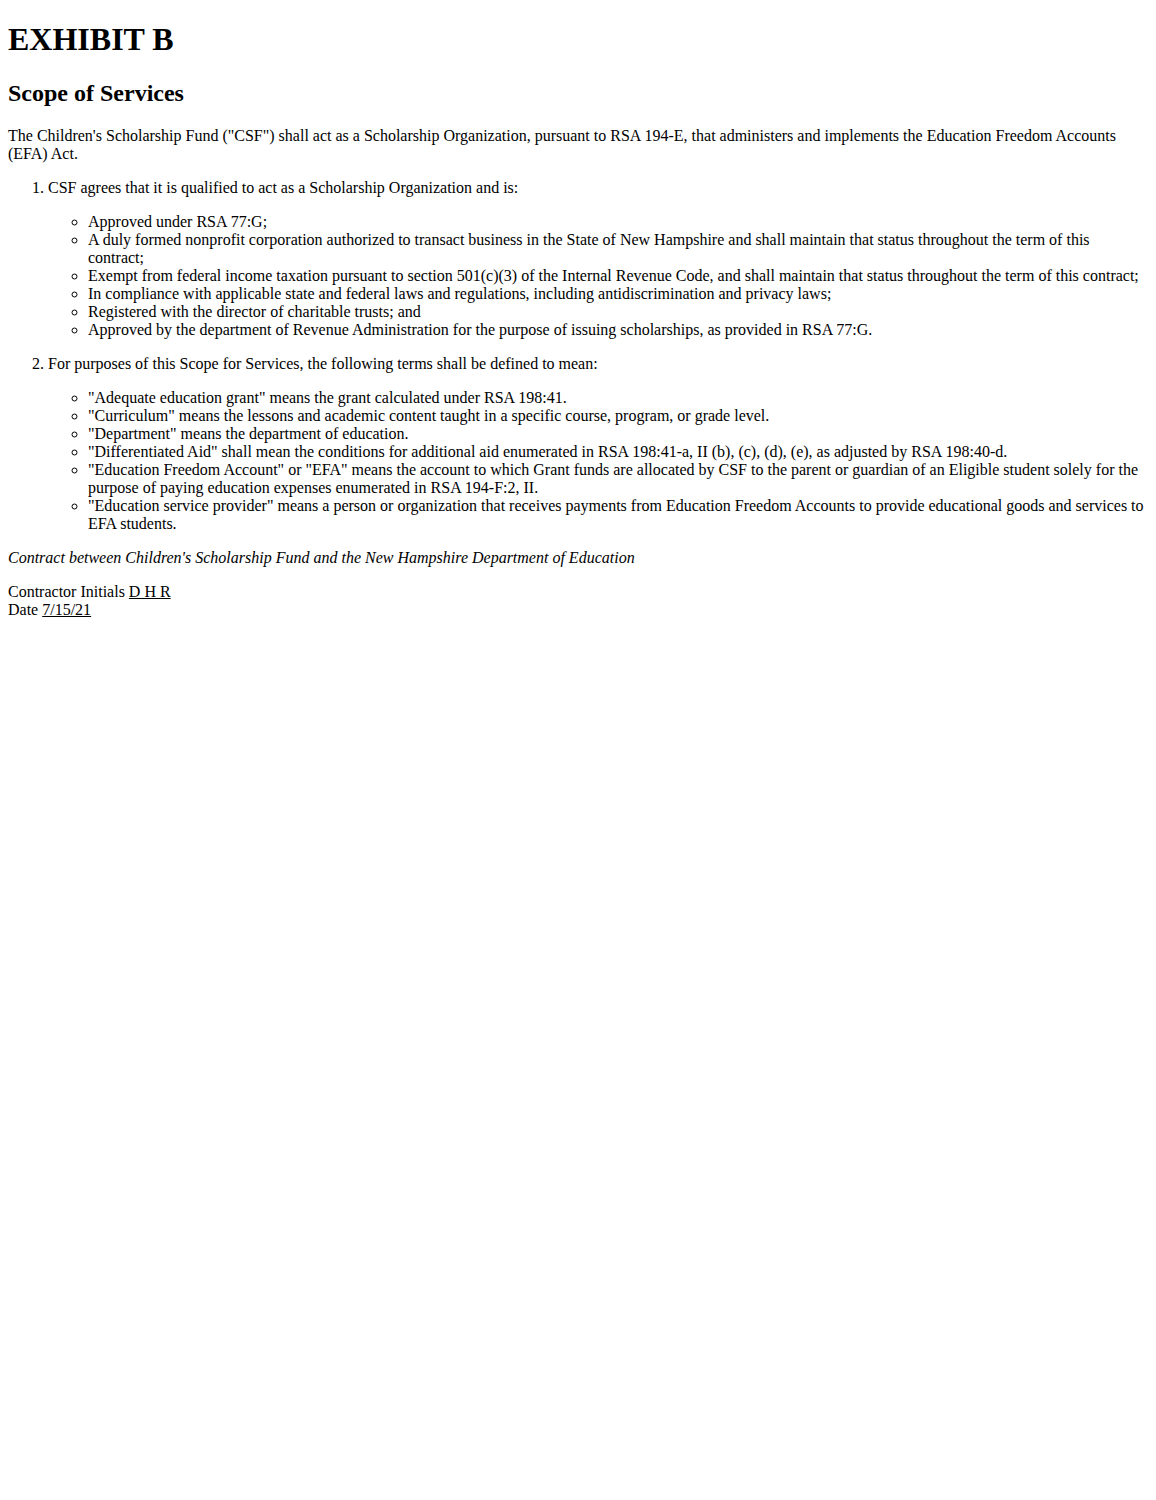EXHIBIT B
Scope of Services
The Children's Scholarship Fund ("CSF") shall act as a Scholarship Organization, pursuant to RSA 194-E, that administers and implements the Education Freedom Accounts (EFA) Act.
CSF agrees that it is qualified to act as a Scholarship Organization and is:
Approved under RSA 77:G;
A duly formed nonprofit corporation authorized to transact business in the State of New Hampshire and shall maintain that status throughout the term of this contract;
Exempt from federal income taxation pursuant to section 501(c)(3) of the Internal Revenue Code, and shall maintain that status throughout the term of this contract;
In compliance with applicable state and federal laws and regulations, including antidiscrimination and privacy laws;
Registered with the director of charitable trusts; and
Approved by the department of Revenue Administration for the purpose of issuing scholarships, as provided in RSA 77:G.
For purposes of this Scope for Services, the following terms shall be defined to mean:
"Adequate education grant" means the grant calculated under RSA 198:41.
"Curriculum" means the lessons and academic content taught in a specific course, program, or grade level.
"Department" means the department of education.
"Differentiated Aid" shall mean the conditions for additional aid enumerated in RSA 198:41-a, II (b), (c), (d), (e), as adjusted by RSA 198:40-d.
"Education Freedom Account" or "EFA" means the account to which Grant funds are allocated by CSF to the parent or guardian of an Eligible student solely for the purpose of paying education expenses enumerated in RSA 194-F:2, II.
"Education service provider" means a person or organization that receives payments from Education Freedom Accounts to provide educational goods and services to EFA students.
Contract between Children's Scholarship Fund and the New Hampshire Department of Education
Contractor Initials D H R
Date 7/15/21